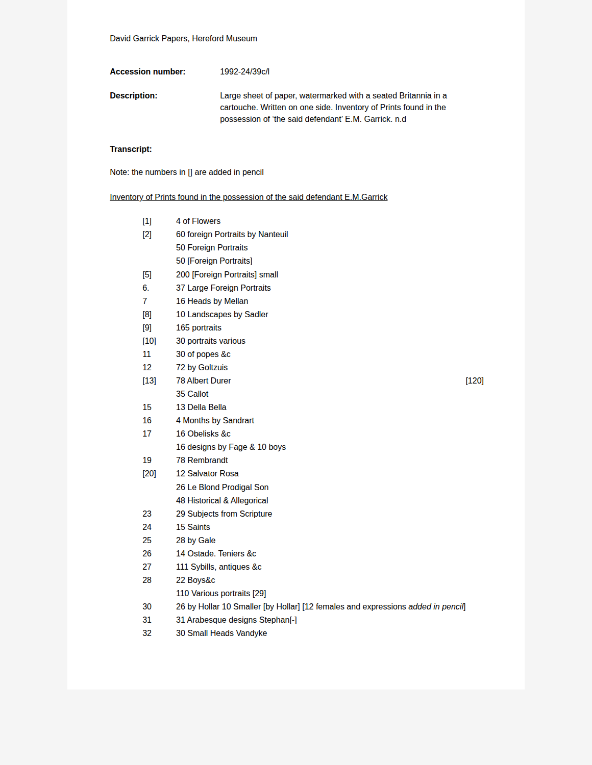David Garrick Papers, Hereford Museum
Accession number:
1992-24/39c/l
Description:
Large sheet of paper, watermarked with a seated Britannia in a cartouche. Written on one side. Inventory of Prints found in the possession of ‘the said defendant’ E.M. Garrick. n.d
Transcript:
Note: the numbers in [] are added in pencil
Inventory of Prints found in the possession of the said defendant E.M.Garrick
| [1] | 4 of Flowers | |
| [2] | 60 foreign Portraits by Nanteuil | |
| | 50 Foreign Portraits | |
| | 50 [Foreign Portraits] | |
| [5] | 200 [Foreign Portraits] small | |
| 6. | 37 Large Foreign Portraits | |
| 7 | 16 Heads by Mellan | |
| [8] | 10 Landscapes by Sadler | |
| [9] | 165 portraits | |
| [10] | 30 portraits various | |
| 11 | 30 of popes &c | |
| 12 | 72 by Goltzuis | |
| [13] | 78 Albert Durer | [120] |
| | 35 Callot | |
| 15 | 13 Della Bella | |
| 16 | 4 Months by Sandrart | |
| 17 | 16 Obelisks &c | |
| | 16 designs by Fage & 10 boys | |
| 19 | 78 Rembrandt | |
| [20] | 12 Salvator Rosa | |
| | 26 Le Blond Prodigal Son | |
| | 48 Historical & Allegorical | |
| 23 | 29 Subjects from Scripture | |
| 24 | 15 Saints | |
| 25 | 28 by Gale | |
| 26 | 14 Ostade. Teniers &c | |
| 27 | 111 Sybills, antiques &c | |
| 28 | 22 Boys&c | |
| | 110 Various portraits [29] | |
| 30 | 26 by Hollar 10 Smaller [by Hollar] [12 females and expressions added in pencil ] | |
| 31 | 31 Arabesque designs Stephan[-] | |
| 32 | 30 Small Heads Vandyke | |